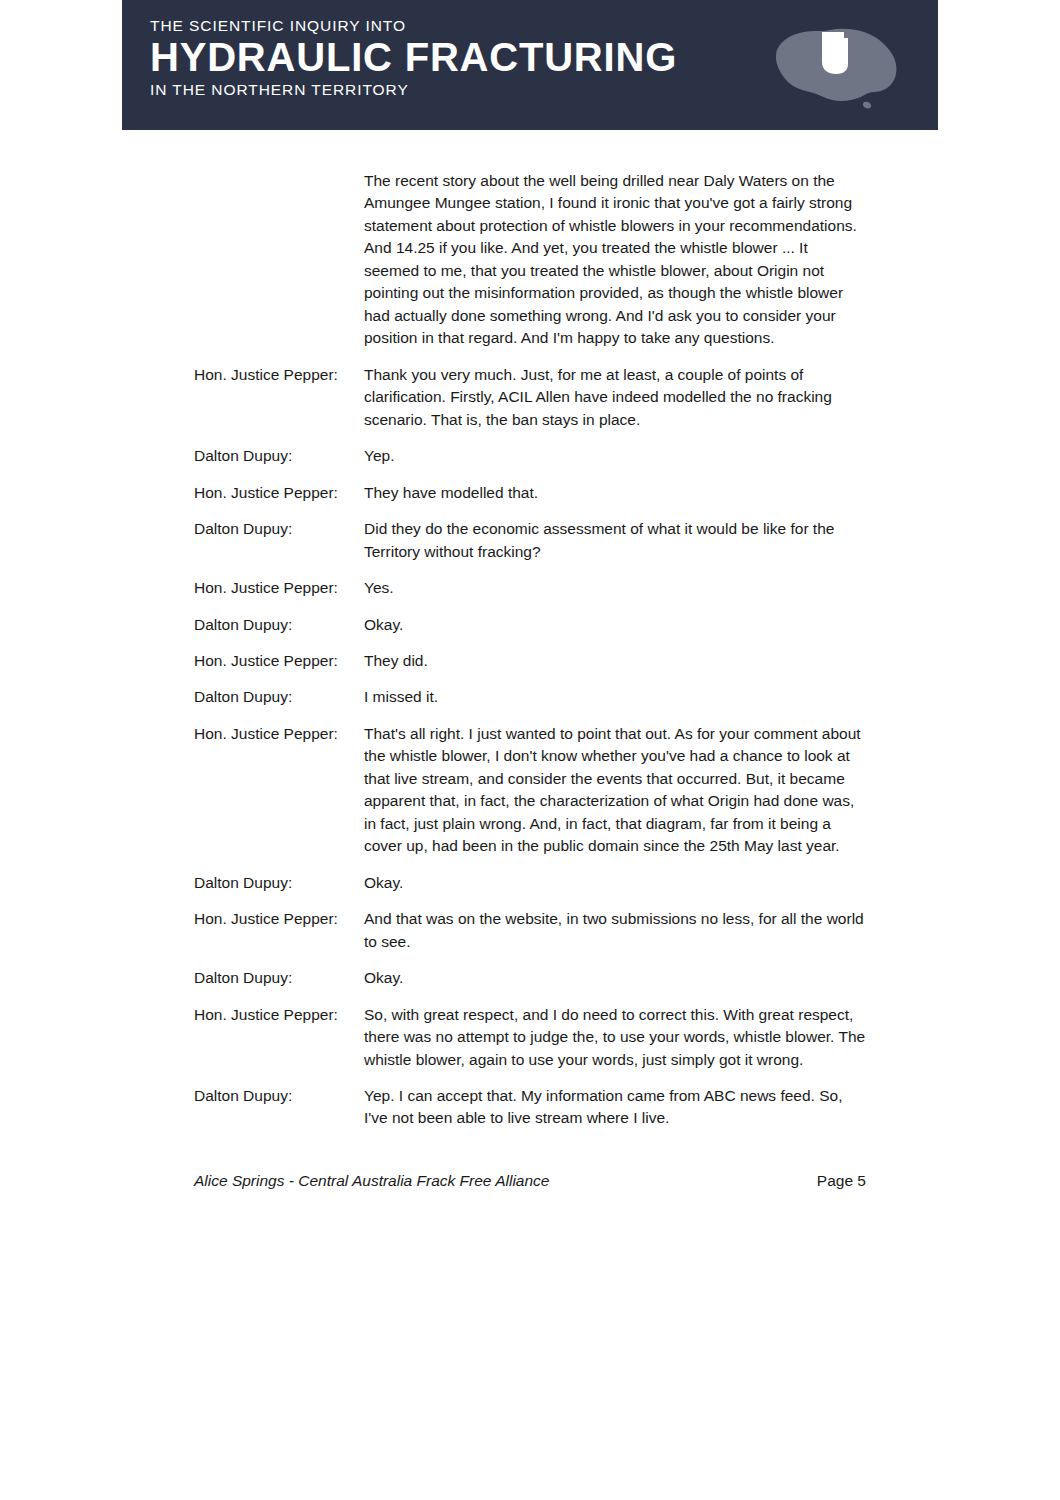The Scientific Inquiry into
Hydraulic Fracturing
in the Northern Territory
The recent story about the well being drilled near Daly Waters on the Amungee Mungee station, I found it ironic that you've got a fairly strong statement about protection of whistle blowers in your recommendations. And 14.25 if you like. And yet, you treated the whistle blower ... It seemed to me, that you treated the whistle blower, about Origin not pointing out the misinformation provided, as though the whistle blower had actually done something wrong. And I'd ask you to consider your position in that regard. And I'm happy to take any questions.
Hon. Justice Pepper:
Thank you very much. Just, for me at least, a couple of points of clarification. Firstly, ACIL Allen have indeed modelled the no fracking scenario. That is, the ban stays in place.
Dalton Dupuy:
Yep.
Hon. Justice Pepper:
They have modelled that.
Dalton Dupuy:
Did they do the economic assessment of what it would be like for the Territory without fracking?
Hon. Justice Pepper:
Yes.
Dalton Dupuy:
Okay.
Hon. Justice Pepper:
They did.
Dalton Dupuy:
I missed it.
Hon. Justice Pepper:
That's all right. I just wanted to point that out. As for your comment about the whistle blower, I don't know whether you've had a chance to look at that live stream, and consider the events that occurred. But, it became apparent that, in fact, the characterization of what Origin had done was, in fact, just plain wrong. And, in fact, that diagram, far from it being a cover up, had been in the public domain since the 25th May last year.
Dalton Dupuy:
Okay.
Hon. Justice Pepper:
And that was on the website, in two submissions no less, for all the world to see.
Dalton Dupuy:
Okay.
Hon. Justice Pepper:
So, with great respect, and I do need to correct this. With great respect, there was no attempt to judge the, to use your words, whistle blower. The whistle blower, again to use your words, just simply got it wrong.
Dalton Dupuy:
Yep. I can accept that. My information came from ABC news feed. So, I've not been able to live stream where I live.
Alice Springs - Central Australia Frack Free Alliance
Page 5